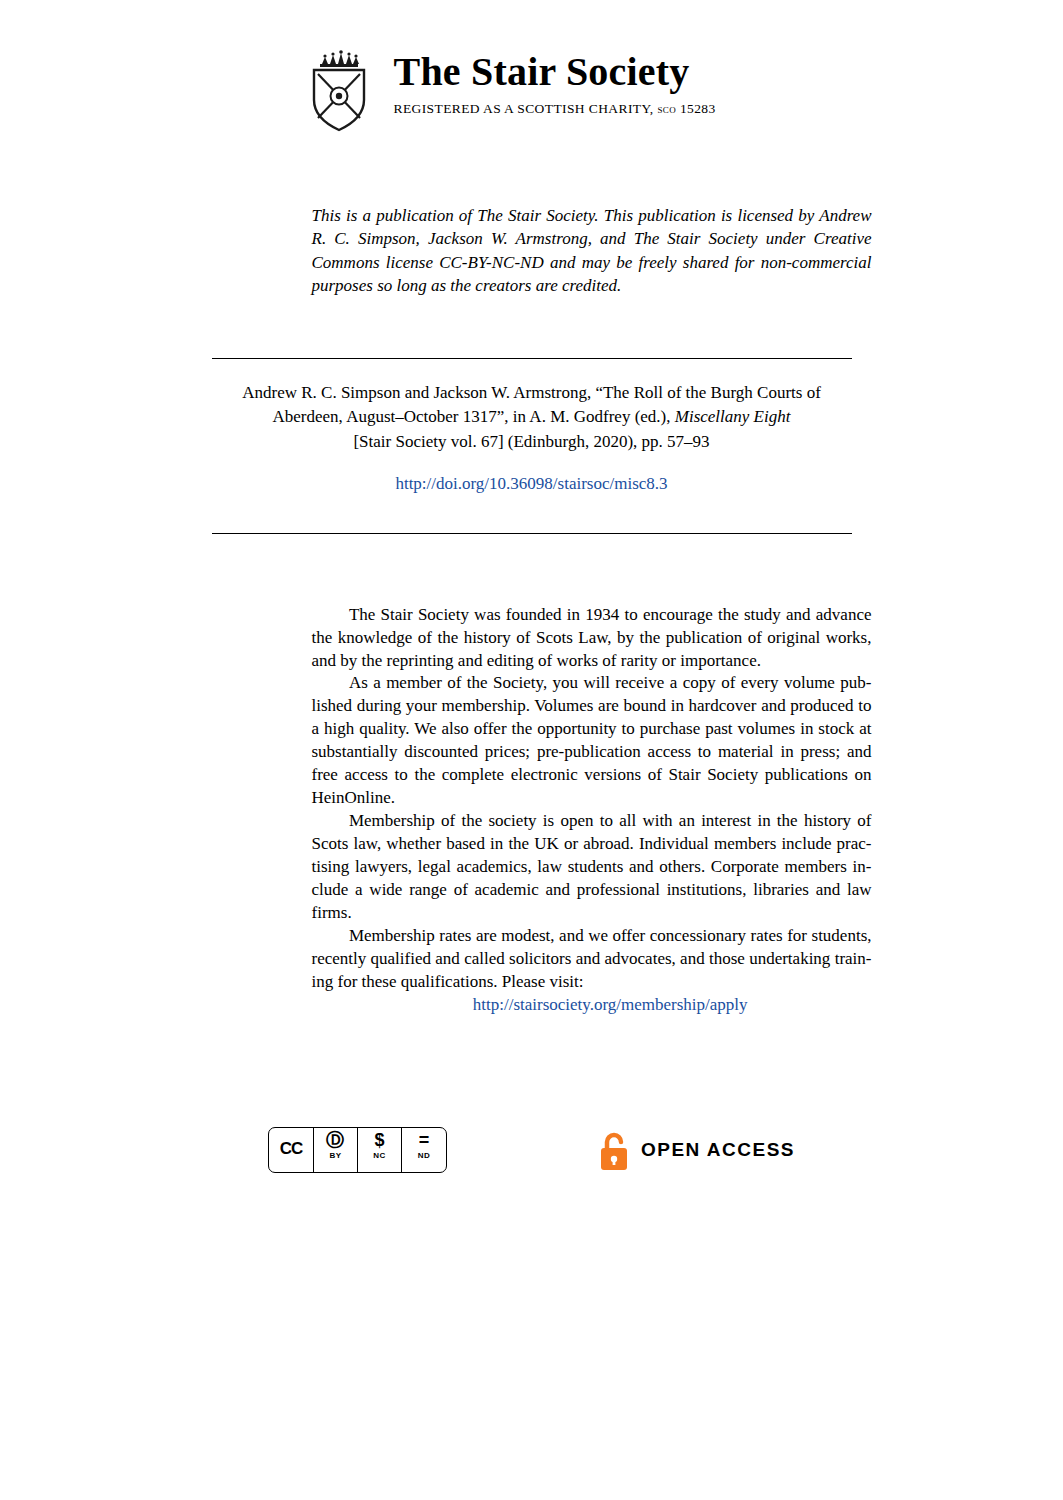The Stair Society
Registered as a Scottish Charity, SCO 15283
This is a publication of The Stair Society. This publication is licensed by Andrew R. C. Simpson, Jackson W. Armstrong, and The Stair Society under Creative Commons license CC-BY-NC-ND and may be freely shared for non-commercial purposes so long as the creators are credited.
Andrew R. C. Simpson and Jackson W. Armstrong, “The Roll of the Burgh Courts of Aberdeen, August–October 1317”, in A. M. Godfrey (ed.), Miscellany Eight
[Stair Society vol. 67] (Edinburgh, 2020), pp. 57–93
http://doi.org/10.36098/stairsoc/misc8.3
The Stair Society was founded in 1934 to encourage the study and advance the knowledge of the history of Scots Law, by the publication of original works, and by the reprinting and editing of works of rarity or importance.
As a member of the Society, you will receive a copy of every volume published during your membership. Volumes are bound in hardcover and produced to a high quality. We also offer the opportunity to purchase past volumes in stock at substantially discounted prices; pre-publication access to material in press; and free access to the complete electronic versions of Stair Society publications on HeinOnline.
Membership of the society is open to all with an interest in the history of Scots law, whether based in the UK or abroad. Individual members include practising lawyers, legal academics, law students and others. Corporate members include a wide range of academic and professional institutions, libraries and law firms.
Membership rates are modest, and we offer concessionary rates for students, recently qualified and called solicitors and advocates, and those undertaking training for these qualifications. Please visit:
http://stairsociety.org/membership/apply
CC
ⒹBY
$NC
=ND
OPEN ACCESS